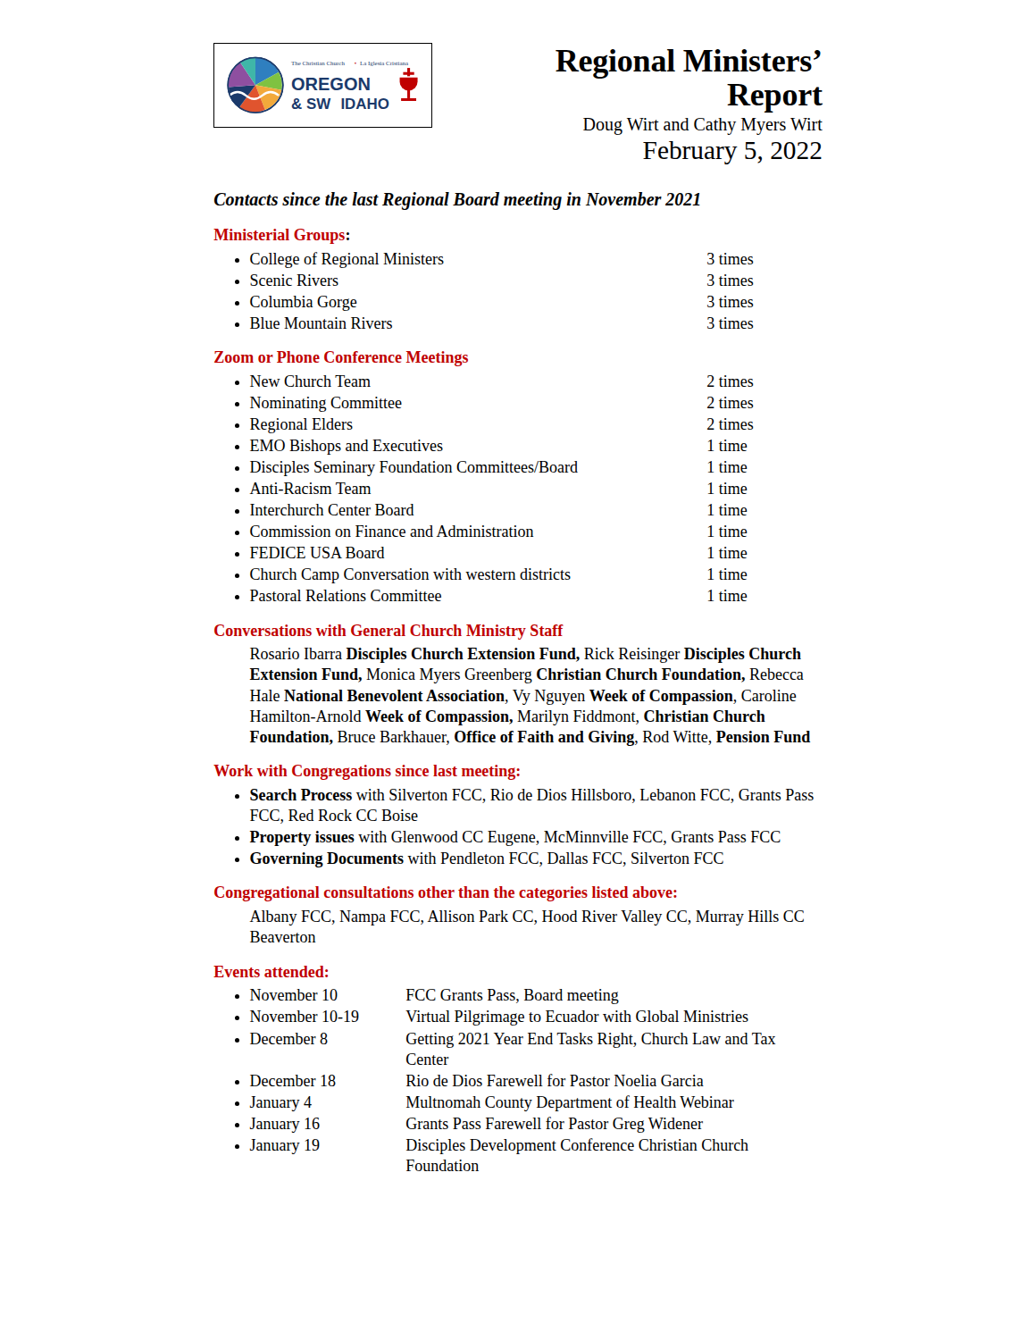The Christian Church • La Iglesia Cristiana OREGON & SW IDAHO
Regional Ministers’ Report
Doug Wirt and Cathy Myers Wirt
February 5, 2022
Contacts since the last Regional Board meeting in November 2021
Ministerial Groups:
College of Regional Ministers 3 times
Scenic Rivers 3 times
Columbia Gorge 3 times
Blue Mountain Rivers 3 times
Zoom or Phone Conference Meetings
New Church Team 2 times
Nominating Committee 2 times
Regional Elders 2 times
EMO Bishops and Executives 1 time
Disciples Seminary Foundation Committees/Board 1 time
Anti-Racism Team 1 time
Interchurch Center Board 1 time
Commission on Finance and Administration 1 time
FEDICE USA Board 1 time
Church Camp Conversation with western districts 1 time
Pastoral Relations Committee 1 time
Conversations with General Church Ministry Staff
Rosario Ibarra Disciples Church Extension Fund, Rick Reisinger Disciples Church Extension Fund, Monica Myers Greenberg Christian Church Foundation, Rebecca Hale National Benevolent Association, Vy Nguyen Week of Compassion, Caroline Hamilton-Arnold Week of Compassion, Marilyn Fiddmont, Christian Church Foundation, Bruce Barkhauer, Office of Faith and Giving, Rod Witte, Pension Fund
Work with Congregations since last meeting:
Search Process with Silverton FCC, Rio de Dios Hillsboro, Lebanon FCC, Grants Pass FCC, Red Rock CC Boise
Property issues with Glenwood CC Eugene, McMinnville FCC, Grants Pass FCC
Governing Documents with Pendleton FCC, Dallas FCC, Silverton FCC
Congregational consultations other than the categories listed above:
Albany FCC, Nampa FCC, Allison Park CC, Hood River Valley CC, Murray Hills CC Beaverton
Events attended:
November 10 FCC Grants Pass, Board meeting
November 10-19 Virtual Pilgrimage to Ecuador with Global Ministries
December 8 Getting 2021 Year End Tasks Right, Church Law and Tax Center
December 18 Rio de Dios Farewell for Pastor Noelia Garcia
January 4 Multnomah County Department of Health Webinar
January 16 Grants Pass Farewell for Pastor Greg Widener
January 19 Disciples Development Conference Christian Church Foundation